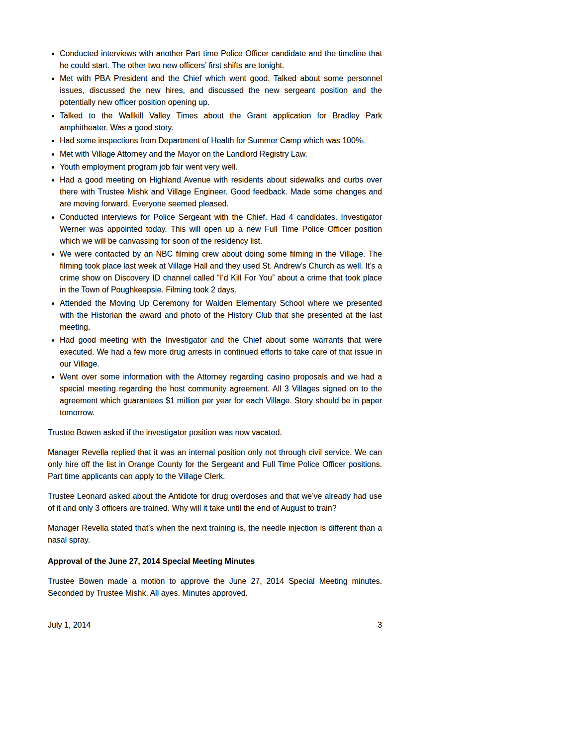Conducted interviews with another Part time Police Officer candidate and the timeline that he could start. The other two new officers’ first shifts are tonight.
Met with PBA President and the Chief which went good. Talked about some personnel issues, discussed the new hires, and discussed the new sergeant position and the potentially new officer position opening up.
Talked to the Wallkill Valley Times about the Grant application for Bradley Park amphitheater. Was a good story.
Had some inspections from Department of Health for Summer Camp which was 100%.
Met with Village Attorney and the Mayor on the Landlord Registry Law.
Youth employment program job fair went very well.
Had a good meeting on Highland Avenue with residents about sidewalks and curbs over there with Trustee Mishk and Village Engineer. Good feedback. Made some changes and are moving forward. Everyone seemed pleased.
Conducted interviews for Police Sergeant with the Chief. Had 4 candidates. Investigator Werner was appointed today. This will open up a new Full Time Police Officer position which we will be canvassing for soon of the residency list.
We were contacted by an NBC filming crew about doing some filming in the Village. The filming took place last week at Village Hall and they used St. Andrew’s Church as well. It’s a crime show on Discovery ID channel called “I’d Kill For You” about a crime that took place in the Town of Poughkeepsie. Filming took 2 days.
Attended the Moving Up Ceremony for Walden Elementary School where we presented with the Historian the award and photo of the History Club that she presented at the last meeting.
Had good meeting with the Investigator and the Chief about some warrants that were executed. We had a few more drug arrests in continued efforts to take care of that issue in our Village.
Went over some information with the Attorney regarding casino proposals and we had a special meeting regarding the host community agreement. All 3 Villages signed on to the agreement which guarantees $1 million per year for each Village. Story should be in paper tomorrow.
Trustee Bowen asked if the investigator position was now vacated.
Manager Revella replied that it was an internal position only not through civil service. We can only hire off the list in Orange County for the Sergeant and Full Time Police Officer positions. Part time applicants can apply to the Village Clerk.
Trustee Leonard asked about the Antidote for drug overdoses and that we’ve already had use of it and only 3 officers are trained. Why will it take until the end of August to train?
Manager Revella stated that’s when the next training is, the needle injection is different than a nasal spray.
Approval of the June 27, 2014 Special Meeting Minutes
Trustee Bowen made a motion to approve the June 27, 2014 Special Meeting minutes. Seconded by Trustee Mishk. All ayes. Minutes approved.
July 1, 2014 3